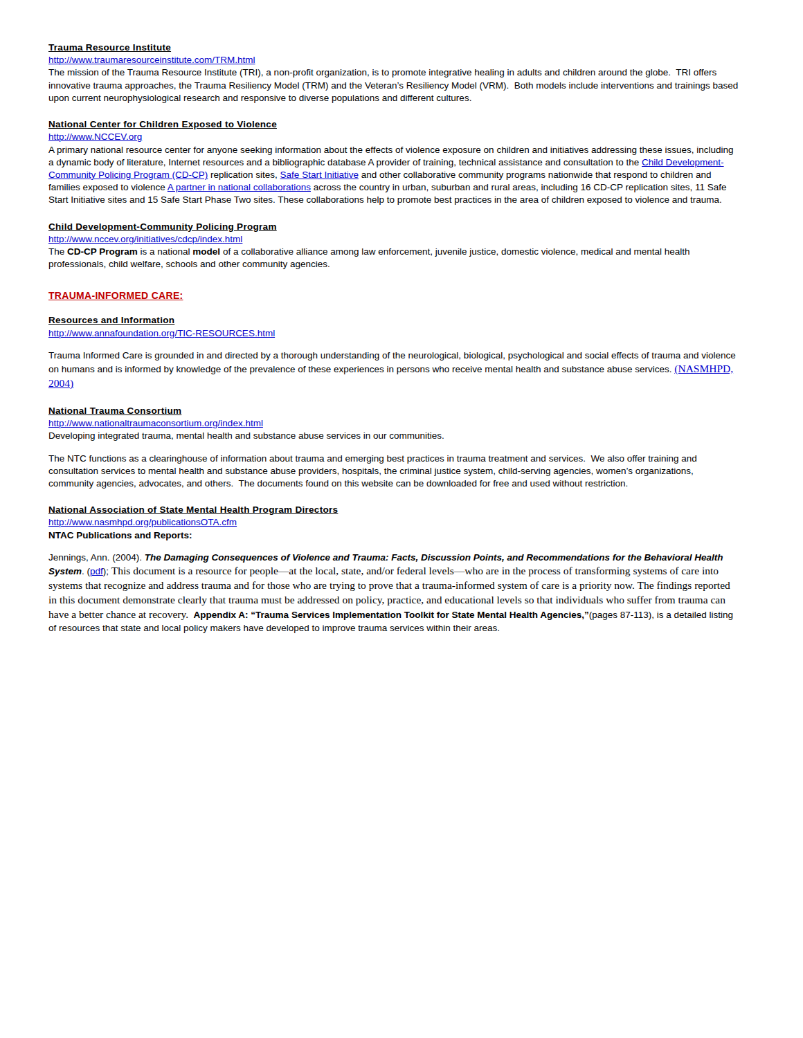Trauma Resource Institute
http://www.traumaresourceinstitute.com/TRM.html
The mission of the Trauma Resource Institute (TRI), a non-profit organization, is to promote integrative healing in adults and children around the globe. TRI offers innovative trauma approaches, the Trauma Resiliency Model (TRM) and the Veteran’s Resiliency Model (VRM). Both models include interventions and trainings based upon current neurophysiological research and responsive to diverse populations and different cultures.
National Center for Children Exposed to Violence
http://www.NCCEV.org
A primary national resource center for anyone seeking information about the effects of violence exposure on children and initiatives addressing these issues, including a dynamic body of literature, Internet resources and a bibliographic database A provider of training, technical assistance and consultation to the Child Development-Community Policing Program (CD-CP) replication sites, Safe Start Initiative and other collaborative community programs nationwide that respond to children and families exposed to violence A partner in national collaborations across the country in urban, suburban and rural areas, including 16 CD-CP replication sites, 11 Safe Start Initiative sites and 15 Safe Start Phase Two sites. These collaborations help to promote best practices in the area of children exposed to violence and trauma.
Child Development-Community Policing Program
http://www.nccev.org/initiatives/cdcp/index.html
The CD-CP Program is a national model of a collaborative alliance among law enforcement, juvenile justice, domestic violence, medical and mental health professionals, child welfare, schools and other community agencies.
TRAUMA-INFORMED CARE:
Resources and Information
http://www.annafoundation.org/TIC-RESOURCES.html
Trauma Informed Care is grounded in and directed by a thorough understanding of the neurological, biological, psychological and social effects of trauma and violence on humans and is informed by knowledge of the prevalence of these experiences in persons who receive mental health and substance abuse services. (NASMHPD, 2004)
National Trauma Consortium
http://www.nationaltraumaconsortium.org/index.html
Developing integrated trauma, mental health and substance abuse services in our communities.
The NTC functions as a clearinghouse of information about trauma and emerging best practices in trauma treatment and services. We also offer training and consultation services to mental health and substance abuse providers, hospitals, the criminal justice system, child-serving agencies, women’s organizations, community agencies, advocates, and others. The documents found on this website can be downloaded for free and used without restriction.
National Association of State Mental Health Program Directors
http://www.nasmhpd.org/publicationsOTA.cfm
NTAC Publications and Reports:
Jennings, Ann. (2004). The Damaging Consequences of Violence and Trauma: Facts, Discussion Points, and Recommendations for the Behavioral Health System. (pdf); This document is a resource for people—at the local, state, and/or federal levels—who are in the process of transforming systems of care into systems that recognize and address trauma and for those who are trying to prove that a trauma-informed system of care is a priority now. The findings reported in this document demonstrate clearly that trauma must be addressed on policy, practice, and educational levels so that individuals who suffer from trauma can have a better chance at recovery. Appendix A: “Trauma Services Implementation Toolkit for State Mental Health Agencies,”(pages 87-113), is a detailed listing of resources that state and local policy makers have developed to improve trauma services within their areas.